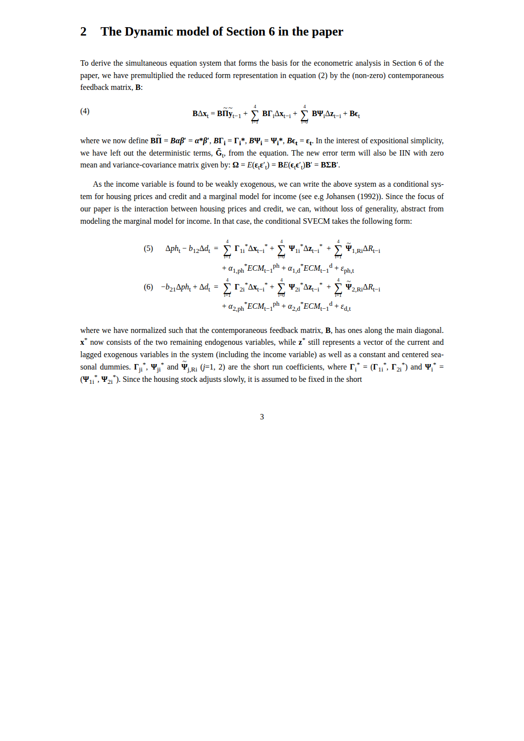2 The Dynamic model of Section 6 in the paper
To derive the simultaneous equation system that forms the basis for the econometric analysis in Section 6 of the paper, we have premultiplied the reduced form representation in equation (2) by the (non-zero) contemporaneous feedback matrix, B:
(4)
BΔxt = B~Π~yt−1 + 4∑i=1 BΓiΔxt−i + 4∑i=0 BΨiΔzt−i + Bϵt
where we now define B~Π = Bαβ′ = α*β′, BΓi = Γi*, BΨi = Ψi*, Bϵt = εt. In the interest of expositional simplicity, we have left out the deterministic terms, G̃t, from the equation. The new error term will also be IIN with zero mean and variance-covariance matrix given by: Ω = E(εtε′t) = BE(ϵtϵ′t)B′ = BΣB′.
As the income variable is found to be weakly exogenous, we can write the above system as a conditional system for housing prices and credit and a marginal model for income (see e.g Johansen (1992)). Since the focus of our paper is the interaction between housing prices and credit, we can, without loss of generality, abstract from modeling the marginal model for income. In that case, the conditional SVECM takes the following form:
| (5) | Δ ph t − b 12 Δ d t | = | 4 ∑ i=1 Γ 1i * Δ x t−i * + 4 ∑ i=0 Ψ 1i * Δ z t−i * + 4 ∑ i=1 ~ Ψ 1,Ri Δ R t−i |
| | | | + α 1,ph * ECM t−1 ph + α 1,d * ECM t−1 d + ε ph,t |
| (6) | − b 21 Δ ph t + Δ d t | = | 4 ∑ i=1 Γ 2i * Δ x t−i * + 4 ∑ i=0 Ψ 2i * Δ z t−i * + 4 ∑ i=1 ~ Ψ 2,Ri Δ R t−i |
| | | | + α 2,ph * ECM t−1 ph + α 2,d * ECM t−1 d + ε d,t |
where we have normalized such that the contemporaneous feedback matrix, B, has ones along the main diagonal. x* now consists of the two remaining endogenous variables, while z* still represents a vector of the current and lagged exogenous variables in the system (including the income variable) as well as a constant and centered seasonal dummies. Γji*, Ψji* and ~Ψj,Ri (j=1, 2) are the short run coefficients, where Γi* = (Γ1i*, Γ2i*) and Ψi* = (Ψ1i*, Ψ2i*). Since the housing stock adjusts slowly, it is assumed to be fixed in the short
3